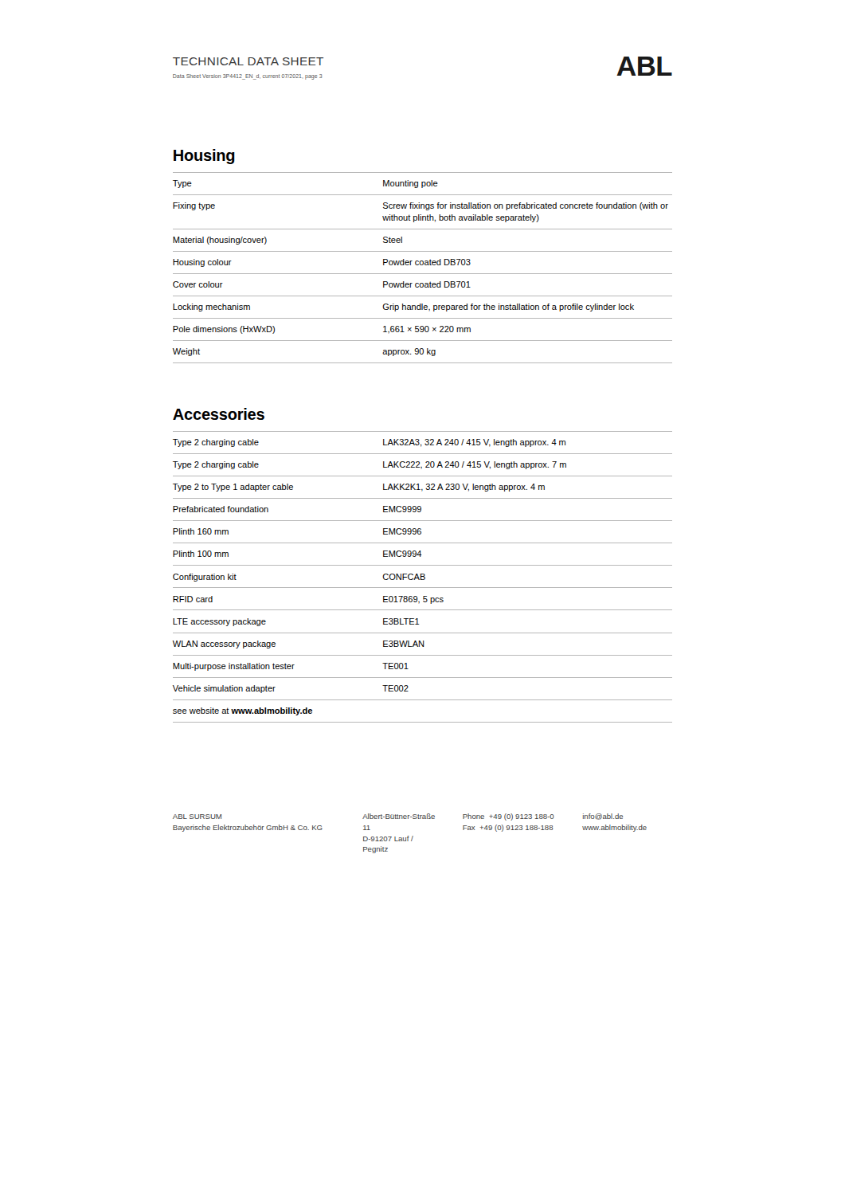TECHNICAL DATA SHEET
Data Sheet Version 3P4412_EN_d, current 07/2021, page 3
ABL
Housing
| Type | Mounting pole |
| Fixing type | Screw fixings for installation on prefabricated concrete foundation (with or without plinth, both available separately) |
| Material (housing/cover) | Steel |
| Housing colour | Powder coated DB703 |
| Cover colour | Powder coated DB701 |
| Locking mechanism | Grip handle, prepared for the installation of a profile cylinder lock |
| Pole dimensions (HxWxD) | 1,661 × 590 × 220 mm |
| Weight | approx. 90 kg |
Accessories
| Type 2 charging cable | LAK32A3, 32 A 240 / 415 V, length approx. 4 m |
| Type 2 charging cable | LAKC222, 20 A 240 / 415 V, length approx. 7 m |
| Type 2 to Type 1 adapter cable | LAKK2K1, 32 A 230 V, length approx. 4 m |
| Prefabricated foundation | EMC9999 |
| Plinth 160 mm | EMC9996 |
| Plinth 100 mm | EMC9994 |
| Configuration kit | CONFCAB |
| RFID card | E017869, 5 pcs |
| LTE accessory package | E3BLTE1 |
| WLAN accessory package | E3BWLAN |
| Multi-purpose installation tester | TE001 |
| Vehicle simulation adapter | TE002 |
| see website at www.ablmobility.de |
ABL SURSUM
Bayerische Elektrozubehör GmbH & Co. KG
Albert-Büttner-Straße 11
D-91207 Lauf / Pegnitz
Phone +49 (0) 9123 188-0
Fax +49 (0) 9123 188-188
info@abl.de
www.ablmobility.de